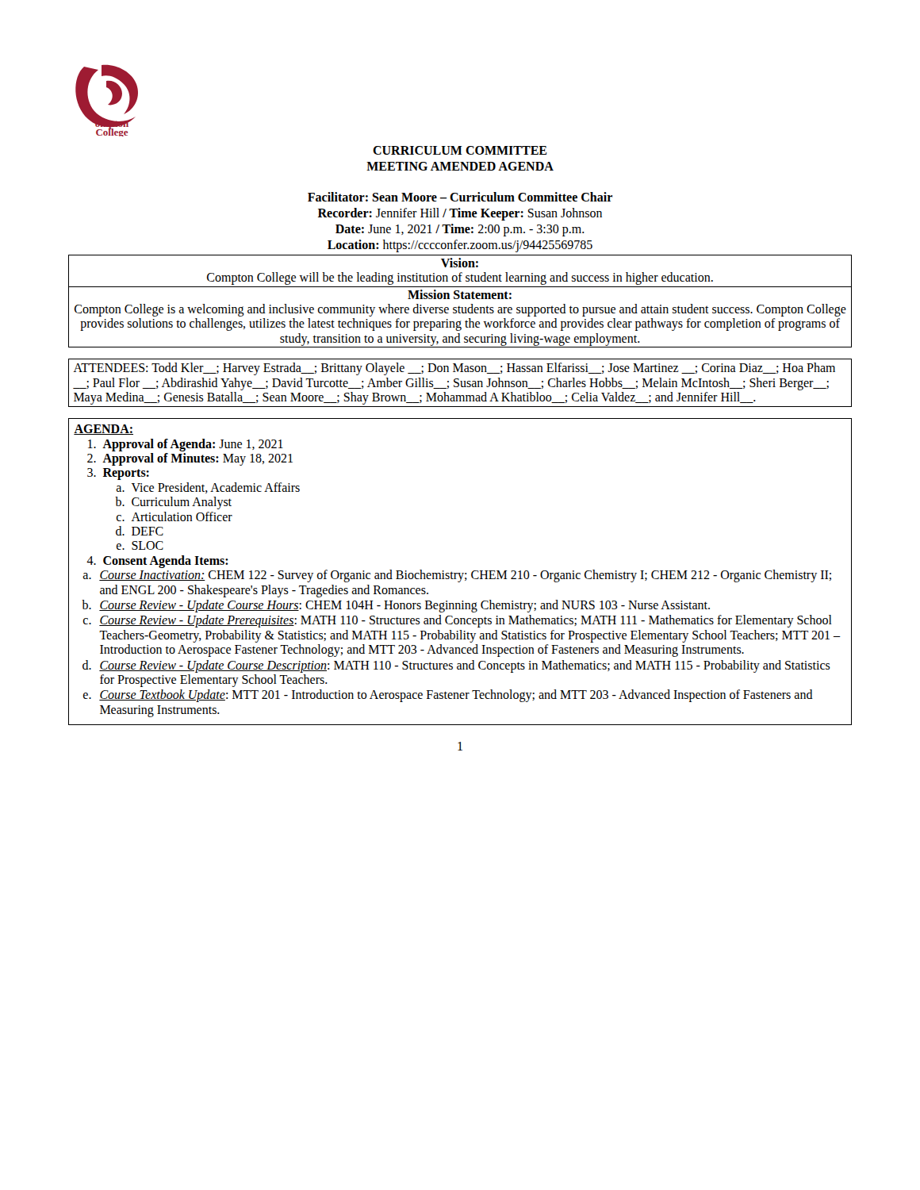ompton College
CURRICULUM COMMITTEE
MEETING AMENDED AGENDA
Facilitator: Sean Moore – Curriculum Committee Chair
Recorder: Jennifer Hill / Time Keeper: Susan Johnson
Date: June 1, 2021 / Time: 2:00 p.m. - 3:30 p.m.
Location: https://cccconfer.zoom.us/j/94425569785
| Vision: Compton College will be the leading institution of student learning and success in higher education. |
| Mission Statement: Compton College is a welcoming and inclusive community where diverse students are supported to pursue and attain student success. Compton College provides solutions to challenges, utilizes the latest techniques for preparing the workforce and provides clear pathways for completion of programs of study, transition to a university, and securing living-wage employment. |
| ATTENDEES: Todd Kler__; Harvey Estrada__; Brittany Olayele __; Don Mason__; Hassan Elfarissi__; Jose Martinez __; Corina Diaz__; Hoa Pham __; Paul Flor __; Abdirashid Yahye__; David Turcotte__; Amber Gillis__; Susan Johnson__; Charles Hobbs__; Melain McIntosh__; Sheri Berger__; Maya Medina__; Genesis Batalla__; Sean Moore__; Shay Brown__; Mohammad A Khatibloo__; Celia Valdez__; and Jennifer Hill__. |
| AGENDA: Approval of Agenda: June 1, 2021 Approval of Minutes: May 18, 2021 Reports: Vice President, Academic Affairs Curriculum Analyst Articulation Officer DEFC SLOC Consent Agenda Items: Course Inactivation: CHEM 122 - Survey of Organic and Biochemistry; CHEM 210 - Organic Chemistry I; CHEM 212 - Organic Chemistry II; and ENGL 200 - Shakespeare's Plays - Tragedies and Romances. Course Review - Update Course Hours : CHEM 104H - Honors Beginning Chemistry; and NURS 103 - Nurse Assistant. Course Review - Update Prerequisites : MATH 110 - Structures and Concepts in Mathematics; MATH 111 - Mathematics for Elementary School Teachers-Geometry, Probability & Statistics; and MATH 115 - Probability and Statistics for Prospective Elementary School Teachers; MTT 201 – Introduction to Aerospace Fastener Technology; and MTT 203 - Advanced Inspection of Fasteners and Measuring Instruments. Course Review - Update Course Description : MATH 110 - Structures and Concepts in Mathematics; and MATH 115 - Probability and Statistics for Prospective Elementary School Teachers. Course Textbook Update : MTT 201 - Introduction to Aerospace Fastener Technology; and MTT 203 - Advanced Inspection of Fasteners and Measuring Instruments. |
1